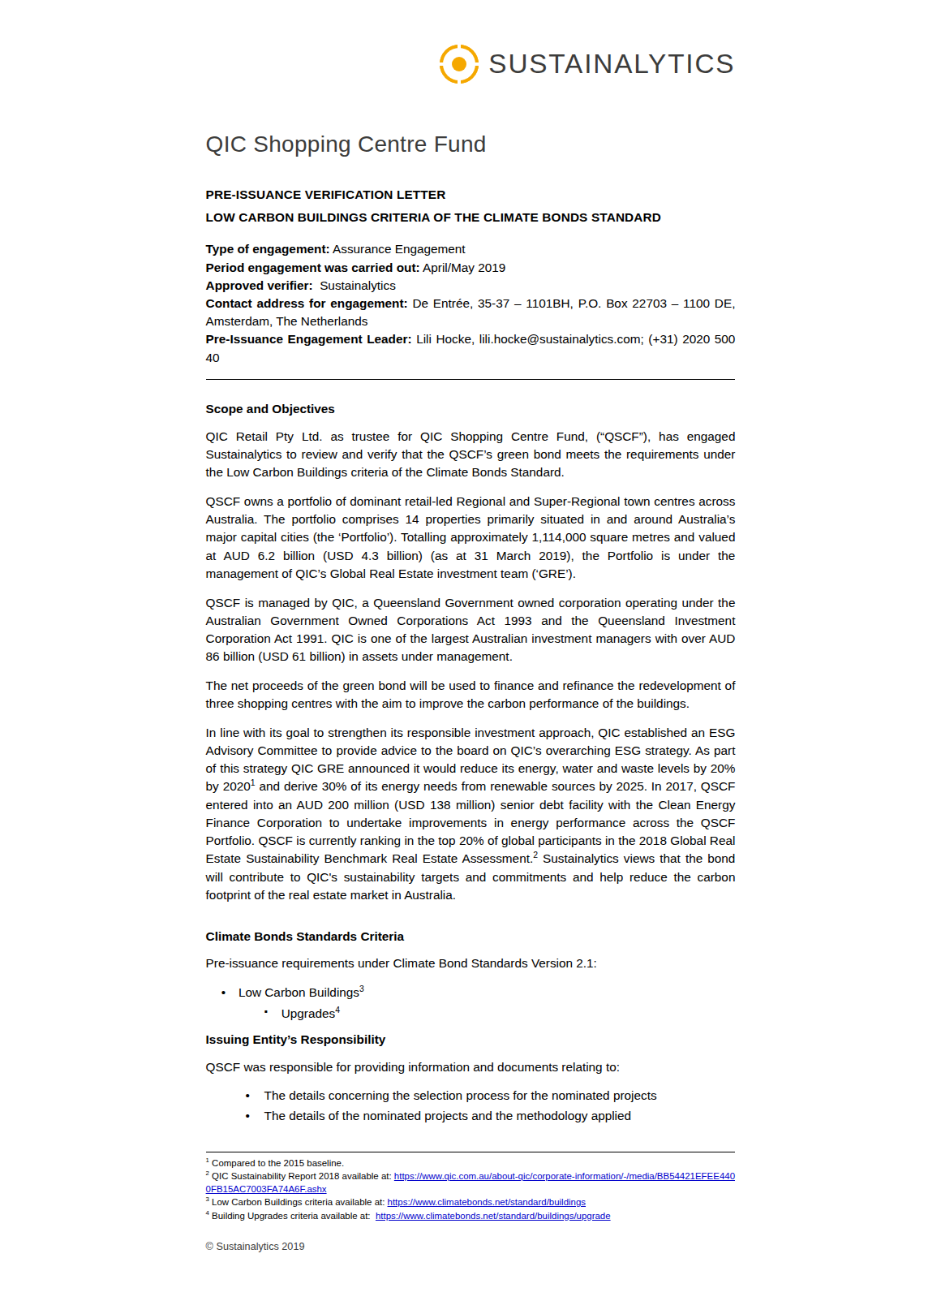SUSTAINALYTICS
QIC Shopping Centre Fund
PRE-ISSUANCE VERIFICATION LETTER
LOW CARBON BUILDINGS CRITERIA OF THE CLIMATE BONDS STANDARD
Type of engagement: Assurance Engagement
Period engagement was carried out: April/May 2019
Approved verifier: Sustainalytics
Contact address for engagement: De Entrée, 35-37 – 1101BH, P.O. Box 22703 – 1100 DE, Amsterdam, The Netherlands
Pre-Issuance Engagement Leader: Lili Hocke, lili.hocke@sustainalytics.com; (+31) 2020 500 40
Scope and Objectives
QIC Retail Pty Ltd. as trustee for QIC Shopping Centre Fund, (“QSCF”), has engaged Sustainalytics to review and verify that the QSCF’s green bond meets the requirements under the Low Carbon Buildings criteria of the Climate Bonds Standard.
QSCF owns a portfolio of dominant retail-led Regional and Super-Regional town centres across Australia. The portfolio comprises 14 properties primarily situated in and around Australia’s major capital cities (the ‘Portfolio’). Totalling approximately 1,114,000 square metres and valued at AUD 6.2 billion (USD 4.3 billion) (as at 31 March 2019), the Portfolio is under the management of QIC’s Global Real Estate investment team (‘GRE’).
QSCF is managed by QIC, a Queensland Government owned corporation operating under the Australian Government Owned Corporations Act 1993 and the Queensland Investment Corporation Act 1991. QIC is one of the largest Australian investment managers with over AUD 86 billion (USD 61 billion) in assets under management.
The net proceeds of the green bond will be used to finance and refinance the redevelopment of three shopping centres with the aim to improve the carbon performance of the buildings.
In line with its goal to strengthen its responsible investment approach, QIC established an ESG Advisory Committee to provide advice to the board on QIC’s overarching ESG strategy. As part of this strategy QIC GRE announced it would reduce its energy, water and waste levels by 20% by 20201 and derive 30% of its energy needs from renewable sources by 2025. In 2017, QSCF entered into an AUD 200 million (USD 138 million) senior debt facility with the Clean Energy Finance Corporation to undertake improvements in energy performance across the QSCF Portfolio. QSCF is currently ranking in the top 20% of global participants in the 2018 Global Real Estate Sustainability Benchmark Real Estate Assessment.2 Sustainalytics views that the bond will contribute to QIC's sustainability targets and commitments and help reduce the carbon footprint of the real estate market in Australia.
Climate Bonds Standards Criteria
Pre-issuance requirements under Climate Bond Standards Version 2.1:
Low Carbon Buildings3
Upgrades4
Issuing Entity’s Responsibility
QSCF was responsible for providing information and documents relating to:
The details concerning the selection process for the nominated projects
The details of the nominated projects and the methodology applied
1 Compared to the 2015 baseline.
2 QIC Sustainability Report 2018 available at: https://www.qic.com.au/about-qic/corporate-information/-/media/BB54421EFEE4400FB15AC7003FA74A6F.ashx
3 Low Carbon Buildings criteria available at: https://www.climatebonds.net/standard/buildings
4 Building Upgrades criteria available at: https://www.climatebonds.net/standard/buildings/upgrade
© Sustainalytics 2019